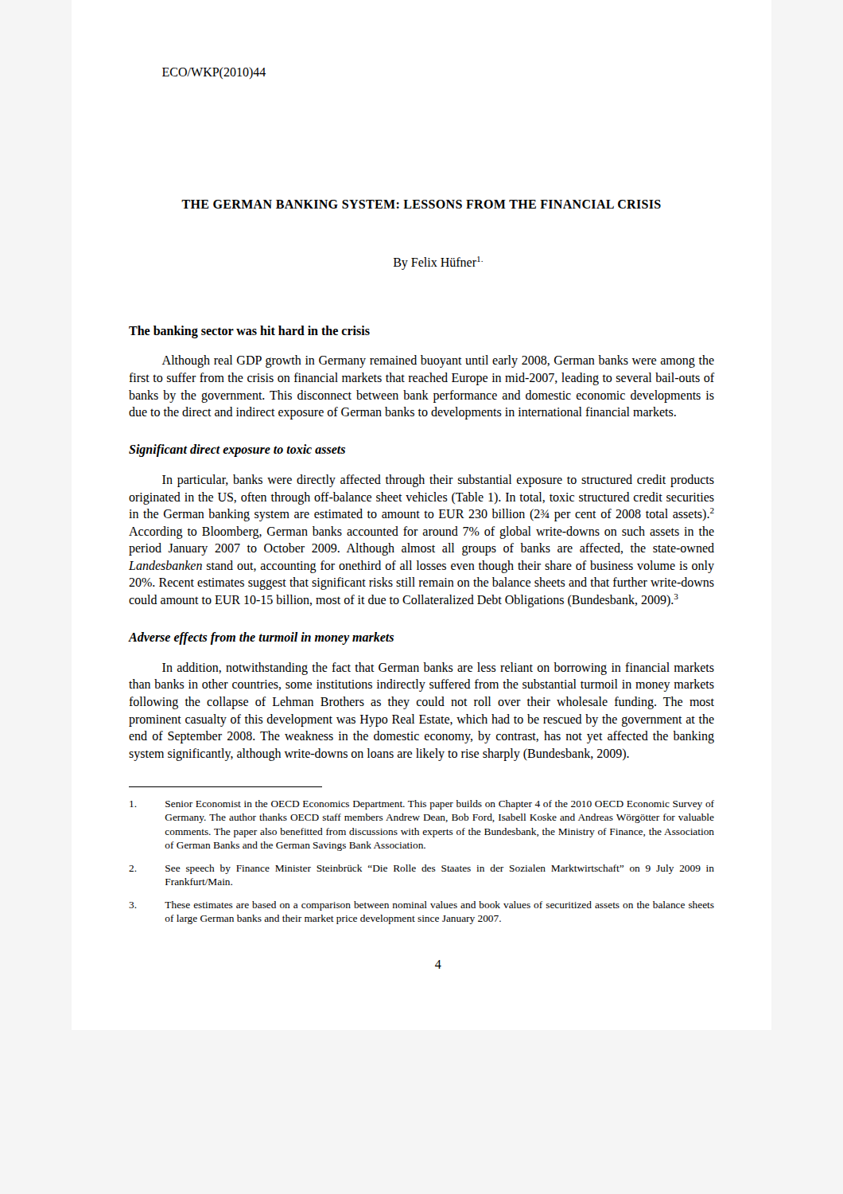ECO/WKP(2010)44
The German Banking System: Lessons from the Financial Crisis
By Felix Hüfner1.
The banking sector was hit hard in the crisis
Although real GDP growth in Germany remained buoyant until early 2008, German banks were among the first to suffer from the crisis on financial markets that reached Europe in mid-2007, leading to several bail-outs of banks by the government. This disconnect between bank performance and domestic economic developments is due to the direct and indirect exposure of German banks to developments in international financial markets.
Significant direct exposure to toxic assets
In particular, banks were directly affected through their substantial exposure to structured credit products originated in the US, often through off-balance sheet vehicles (Table 1). In total, toxic structured credit securities in the German banking system are estimated to amount to EUR 230 billion (2¾ per cent of 2008 total assets).2 According to Bloomberg, German banks accounted for around 7% of global write-downs on such assets in the period January 2007 to October 2009. Although almost all groups of banks are affected, the state-owned Landesbanken stand out, accounting for onethird of all losses even though their share of business volume is only 20%. Recent estimates suggest that significant risks still remain on the balance sheets and that further write-downs could amount to EUR 10-15 billion, most of it due to Collateralized Debt Obligations (Bundesbank, 2009).3
Adverse effects from the turmoil in money markets
In addition, notwithstanding the fact that German banks are less reliant on borrowing in financial markets than banks in other countries, some institutions indirectly suffered from the substantial turmoil in money markets following the collapse of Lehman Brothers as they could not roll over their wholesale funding. The most prominent casualty of this development was Hypo Real Estate, which had to be rescued by the government at the end of September 2008. The weakness in the domestic economy, by contrast, has not yet affected the banking system significantly, although write-downs on loans are likely to rise sharply (Bundesbank, 2009).
1. Senior Economist in the OECD Economics Department. This paper builds on Chapter 4 of the 2010 OECD Economic Survey of Germany. The author thanks OECD staff members Andrew Dean, Bob Ford, Isabell Koske and Andreas Wörgötter for valuable comments. The paper also benefitted from discussions with experts of the Bundesbank, the Ministry of Finance, the Association of German Banks and the German Savings Bank Association.
2. See speech by Finance Minister Steinbrück “Die Rolle des Staates in der Sozialen Marktwirtschaft” on 9 July 2009 in Frankfurt/Main.
3. These estimates are based on a comparison between nominal values and book values of securitized assets on the balance sheets of large German banks and their market price development since January 2007.
4